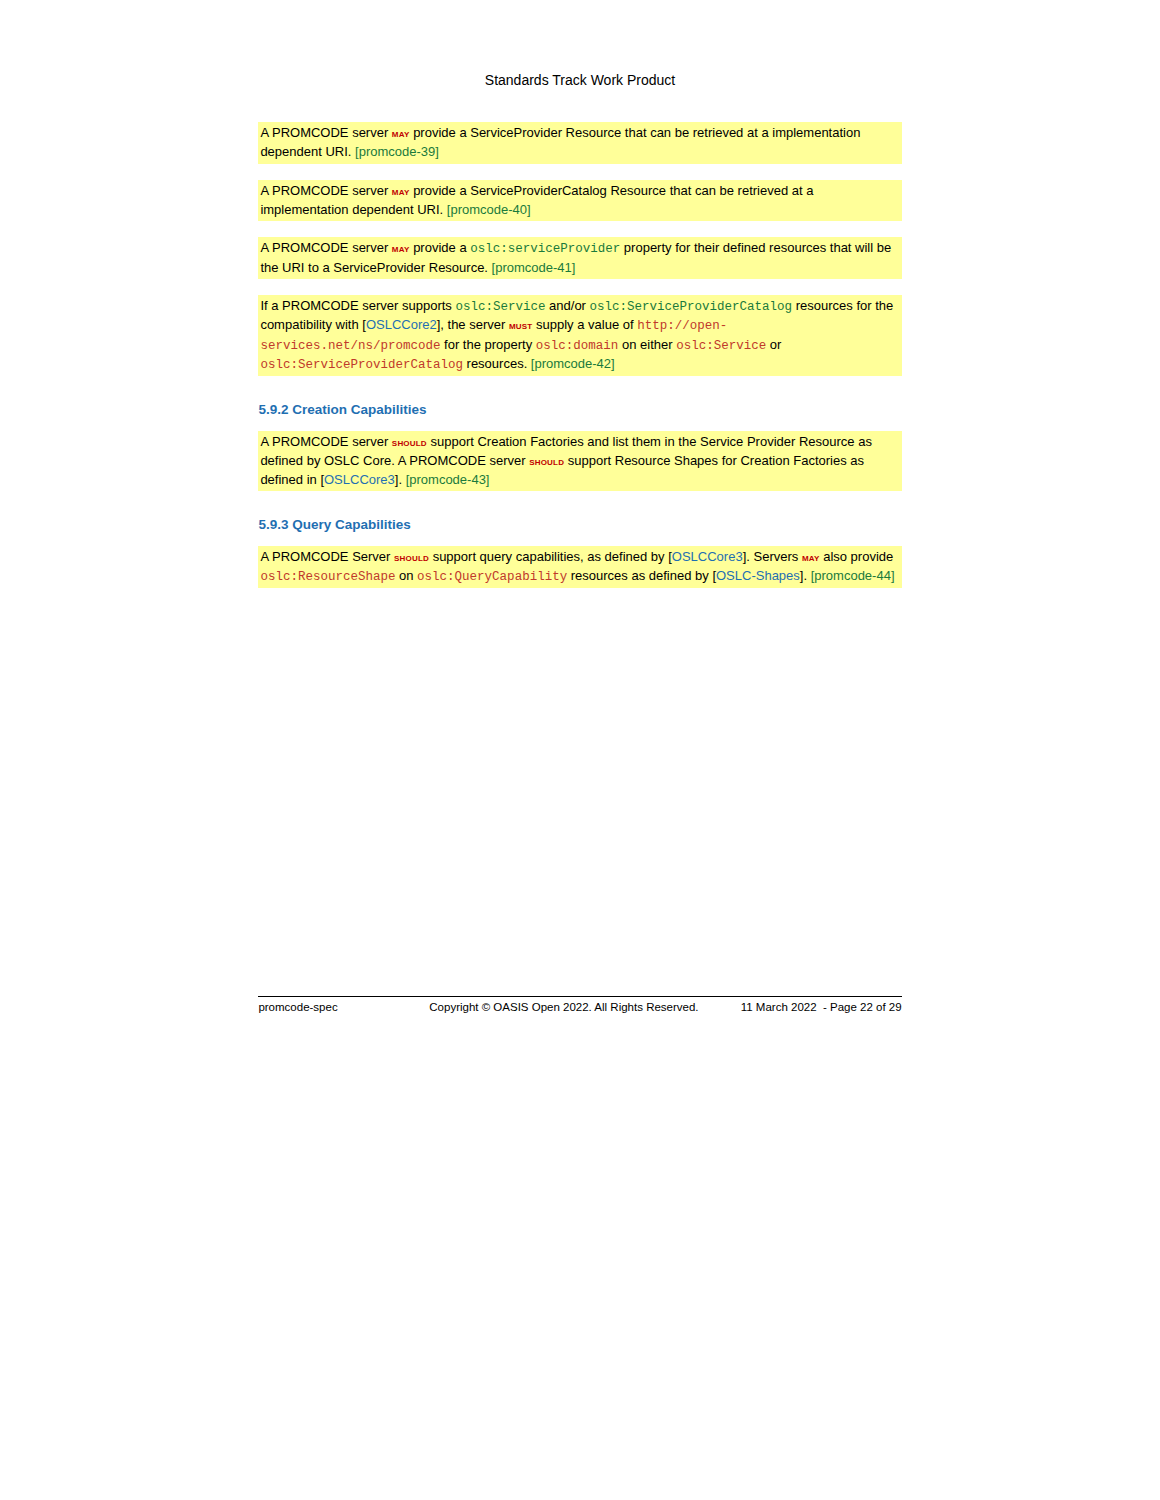Standards Track Work Product
A PROMCODE server may provide a ServiceProvider Resource that can be retrieved at a implementation dependent URI. [promcode-39]
A PROMCODE server may provide a ServiceProviderCatalog Resource that can be retrieved at a implementation dependent URI. [promcode-40]
A PROMCODE server may provide a oslc:serviceProvider property for their defined resources that will be the URI to a ServiceProvider Resource. [promcode-41]
If a PROMCODE server supports oslc:Service and/or oslc:ServiceProviderCatalog resources for the compatibility with [OSLCCore2], the server must supply a value of http://open-services.net/ns/promcode for the property oslc:domain on either oslc:Service or oslc:ServiceProviderCatalog resources. [promcode-42]
5.9.2 Creation Capabilities
A PROMCODE server should support Creation Factories and list them in the Service Provider Resource as defined by OSLC Core. A PROMCODE server should support Resource Shapes for Creation Factories as defined in [OSLCCore3]. [promcode-43]
5.9.3 Query Capabilities
A PROMCODE Server should support query capabilities, as defined by [OSLCCore3]. Servers may also provide oslc:ResourceShape on oslc:QueryCapability resources as defined by [OSLC-Shapes]. [promcode-44]
promcode-spec
Copyright © OASIS Open 2022. All Rights Reserved.
11 March 2022 - Page 22 of 29